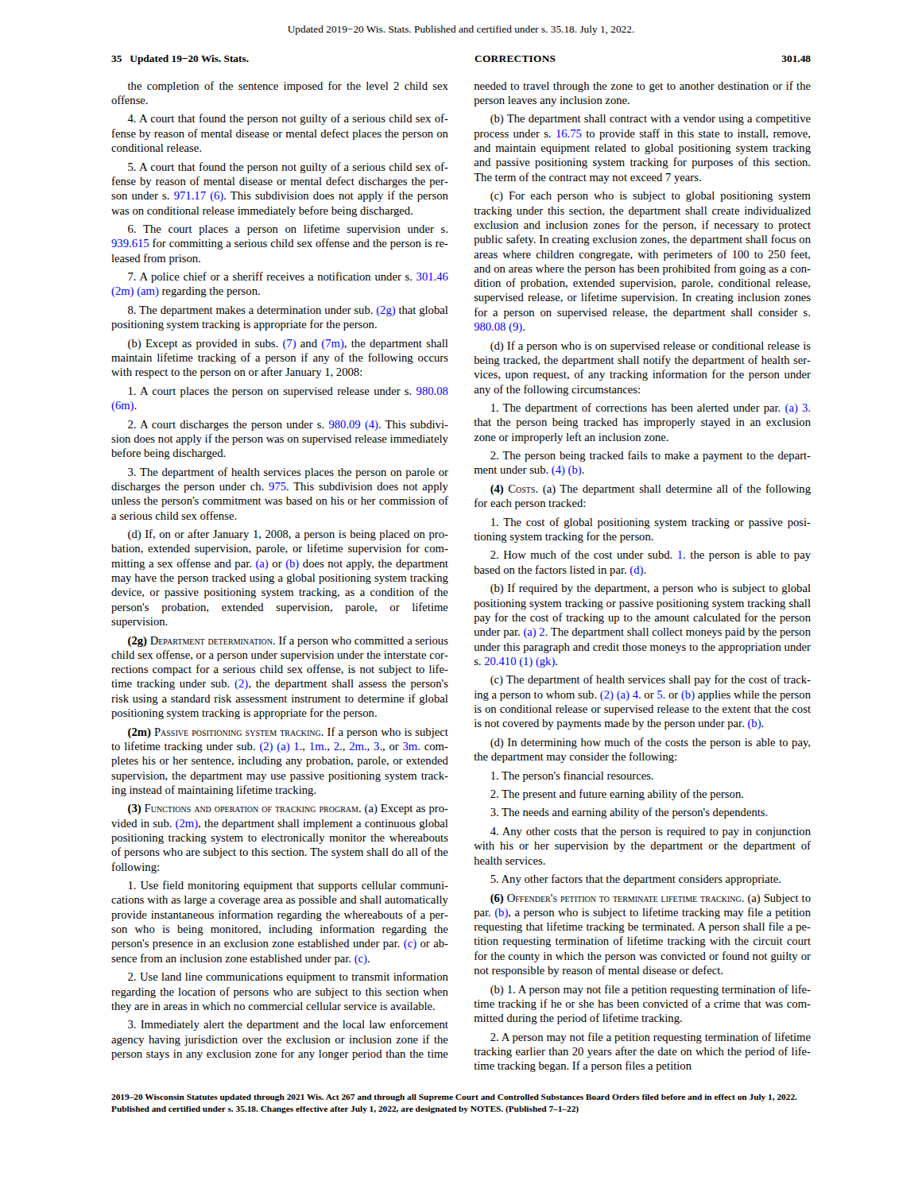Updated 2019−20 Wis. Stats. Published and certified under s. 35.18. July 1, 2022.
35 Updated 19−20 Wis. Stats. CORRECTIONS 301.48
the completion of the sentence imposed for the level 2 child sex offense.
4. A court that found the person not guilty of a serious child sex offense by reason of mental disease or mental defect places the person on conditional release.
5. A court that found the person not guilty of a serious child sex offense by reason of mental disease or mental defect discharges the person under s. 971.17 (6). This subdivision does not apply if the person was on conditional release immediately before being discharged.
6. The court places a person on lifetime supervision under s. 939.615 for committing a serious child sex offense and the person is released from prison.
7. A police chief or a sheriff receives a notification under s. 301.46 (2m) (am) regarding the person.
8. The department makes a determination under sub. (2g) that global positioning system tracking is appropriate for the person.
(b) Except as provided in subs. (7) and (7m), the department shall maintain lifetime tracking of a person if any of the following occurs with respect to the person on or after January 1, 2008:
1. A court places the person on supervised release under s. 980.08 (6m).
2. A court discharges the person under s. 980.09 (4). This subdivision does not apply if the person was on supervised release immediately before being discharged.
3. The department of health services places the person on parole or discharges the person under ch. 975. This subdivision does not apply unless the person's commitment was based on his or her commission of a serious child sex offense.
(d) If, on or after January 1, 2008, a person is being placed on probation, extended supervision, parole, or lifetime supervision for committing a sex offense and par. (a) or (b) does not apply, the department may have the person tracked using a global positioning system tracking device, or passive positioning system tracking, as a condition of the person's probation, extended supervision, parole, or lifetime supervision.
(2g) Department determination. If a person who committed a serious child sex offense, or a person under supervision under the interstate corrections compact for a serious child sex offense, is not subject to lifetime tracking under sub. (2), the department shall assess the person's risk using a standard risk assessment instrument to determine if global positioning system tracking is appropriate for the person.
(2m) Passive positioning system tracking. If a person who is subject to lifetime tracking under sub. (2) (a) 1., 1m., 2., 2m., 3., or 3m. completes his or her sentence, including any probation, parole, or extended supervision, the department may use passive positioning system tracking instead of maintaining lifetime tracking.
(3) Functions and operation of tracking program. (a) Except as provided in sub. (2m), the department shall implement a continuous global positioning tracking system to electronically monitor the whereabouts of persons who are subject to this section. The system shall do all of the following:
1. Use field monitoring equipment that supports cellular communications with as large a coverage area as possible and shall automatically provide instantaneous information regarding the whereabouts of a person who is being monitored, including information regarding the person's presence in an exclusion zone established under par. (c) or absence from an inclusion zone established under par. (c).
2. Use land line communications equipment to transmit information regarding the location of persons who are subject to this section when they are in areas in which no commercial cellular service is available.
3. Immediately alert the department and the local law enforcement agency having jurisdiction over the exclusion or inclusion zone if the person stays in any exclusion zone for any longer period than the time needed to travel through the zone to get to another destination or if the person leaves any inclusion zone.
(b) The department shall contract with a vendor using a competitive process under s. 16.75 to provide staff in this state to install, remove, and maintain equipment related to global positioning system tracking and passive positioning system tracking for purposes of this section. The term of the contract may not exceed 7 years.
(c) For each person who is subject to global positioning system tracking under this section, the department shall create individualized exclusion and inclusion zones for the person, if necessary to protect public safety. In creating exclusion zones, the department shall focus on areas where children congregate, with perimeters of 100 to 250 feet, and on areas where the person has been prohibited from going as a condition of probation, extended supervision, parole, conditional release, supervised release, or lifetime supervision. In creating inclusion zones for a person on supervised release, the department shall consider s. 980.08 (9).
(d) If a person who is on supervised release or conditional release is being tracked, the department shall notify the department of health services, upon request, of any tracking information for the person under any of the following circumstances:
1. The department of corrections has been alerted under par. (a) 3. that the person being tracked has improperly stayed in an exclusion zone or improperly left an inclusion zone.
2. The person being tracked fails to make a payment to the department under sub. (4) (b).
(4) Costs. (a) The department shall determine all of the following for each person tracked:
1. The cost of global positioning system tracking or passive positioning system tracking for the person.
2. How much of the cost under subd. 1. the person is able to pay based on the factors listed in par. (d).
(b) If required by the department, a person who is subject to global positioning system tracking or passive positioning system tracking shall pay for the cost of tracking up to the amount calculated for the person under par. (a) 2. The department shall collect moneys paid by the person under this paragraph and credit those moneys to the appropriation under s. 20.410 (1) (gk).
(c) The department of health services shall pay for the cost of tracking a person to whom sub. (2) (a) 4. or 5. or (b) applies while the person is on conditional release or supervised release to the extent that the cost is not covered by payments made by the person under par. (b).
(d) In determining how much of the costs the person is able to pay, the department may consider the following:
1. The person's financial resources.
2. The present and future earning ability of the person.
3. The needs and earning ability of the person's dependents.
4. Any other costs that the person is required to pay in conjunction with his or her supervision by the department or the department of health services.
5. Any other factors that the department considers appropriate.
(6) Offender's petition to terminate lifetime tracking. (a) Subject to par. (b), a person who is subject to lifetime tracking may file a petition requesting that lifetime tracking be terminated. A person shall file a petition requesting termination of lifetime tracking with the circuit court for the county in which the person was convicted or found not guilty or not responsible by reason of mental disease or defect.
(b) 1. A person may not file a petition requesting termination of lifetime tracking if he or she has been convicted of a crime that was committed during the period of lifetime tracking.
2. A person may not file a petition requesting termination of lifetime tracking earlier than 20 years after the date on which the period of lifetime tracking began. If a person files a petition
2019–20 Wisconsin Statutes updated through 2021 Wis. Act 267 and through all Supreme Court and Controlled Substances Board Orders filed before and in effect on July 1, 2022. Published and certified under s. 35.18. Changes effective after July 1, 2022, are designated by NOTES. (Published 7–1–22)